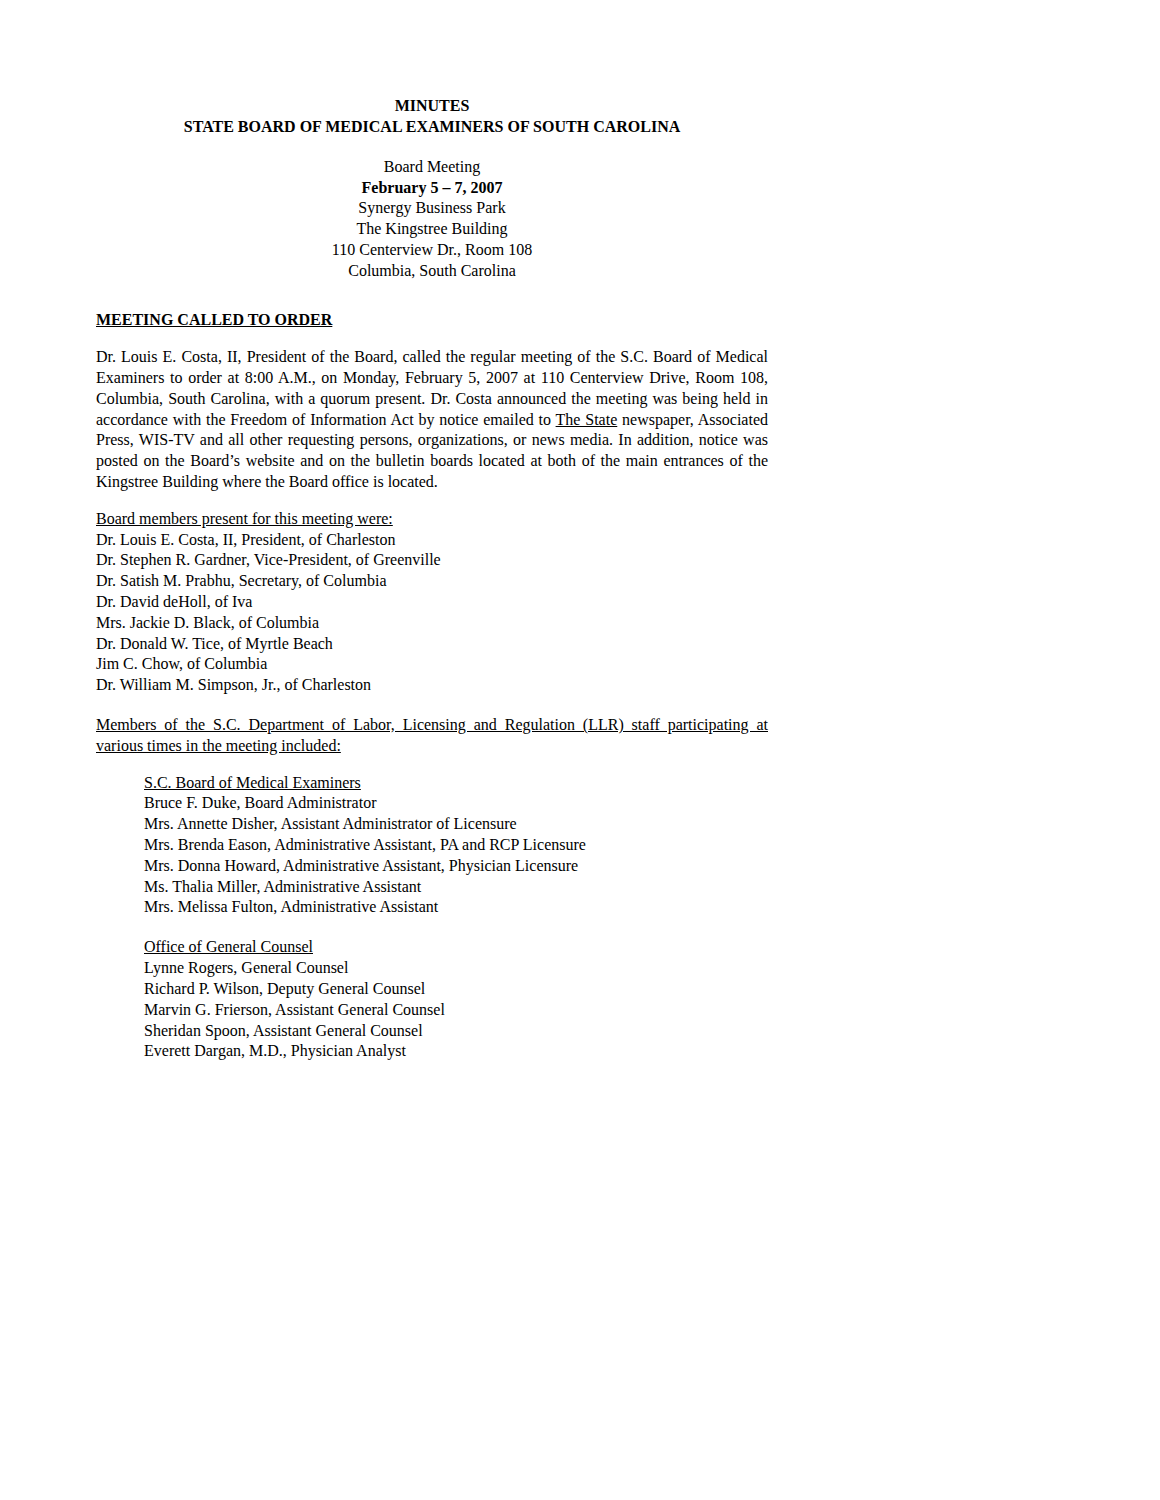MINUTES
STATE BOARD OF MEDICAL EXAMINERS OF SOUTH CAROLINA
Board Meeting
February 5 – 7, 2007
Synergy Business Park
The Kingstree Building
110 Centerview Dr., Room 108
Columbia, South Carolina
MEETING CALLED TO ORDER
Dr. Louis E. Costa, II, President of the Board, called the regular meeting of the S.C. Board of Medical Examiners to order at 8:00 A.M., on Monday, February 5, 2007 at 110 Centerview Drive, Room 108, Columbia, South Carolina, with a quorum present. Dr. Costa announced the meeting was being held in accordance with the Freedom of Information Act by notice emailed to The State newspaper, Associated Press, WIS-TV and all other requesting persons, organizations, or news media. In addition, notice was posted on the Board’s website and on the bulletin boards located at both of the main entrances of the Kingstree Building where the Board office is located.
Board members present for this meeting were:
Dr. Louis E. Costa, II, President, of Charleston
Dr. Stephen R. Gardner, Vice-President, of Greenville
Dr. Satish M. Prabhu, Secretary, of Columbia
Dr. David deHoll, of Iva
Mrs. Jackie D. Black, of Columbia
Dr. Donald W. Tice, of Myrtle Beach
Jim C. Chow, of Columbia
Dr. William M. Simpson, Jr., of Charleston
Members of the S.C. Department of Labor, Licensing and Regulation (LLR) staff participating at various times in the meeting included:
S.C. Board of Medical Examiners
Bruce F. Duke, Board Administrator
Mrs. Annette Disher, Assistant Administrator of Licensure
Mrs. Brenda Eason, Administrative Assistant, PA and RCP Licensure
Mrs. Donna Howard, Administrative Assistant, Physician Licensure
Ms. Thalia Miller, Administrative Assistant
Mrs. Melissa Fulton, Administrative Assistant
Office of General Counsel
Lynne Rogers, General Counsel
Richard P. Wilson, Deputy General Counsel
Marvin G. Frierson, Assistant General Counsel
Sheridan Spoon, Assistant General Counsel
Everett Dargan, M.D., Physician Analyst